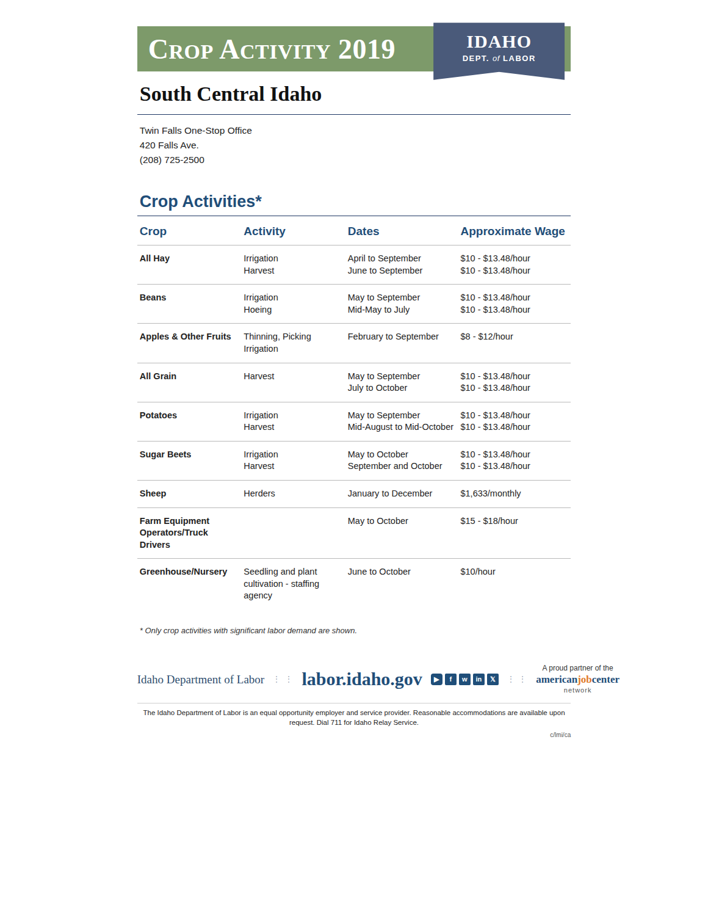CROP ACTIVITY 2019
IDAHO
DEPT. of LABOR
South Central Idaho
Twin Falls One-Stop Office
420 Falls Ave.
(208) 725-2500
Crop Activities*
| Crop | Activity | Dates | Approximate Wage |
| --- | --- | --- | --- |
| All Hay | Irrigation Harvest | April to September June to September | $10 - $13.48/hour $10 - $13.48/hour |
| Beans | Irrigation Hoeing | May to September Mid-May to July | $10 - $13.48/hour $10 - $13.48/hour |
| Apples & Other Fruits | Thinning, Picking Irrigation | February to September | $8 - $12/hour |
| All Grain | Harvest | May to September July to October | $10 - $13.48/hour $10 - $13.48/hour |
| Potatoes | Irrigation Harvest | May to September Mid-August to Mid-October | $10 - $13.48/hour $10 - $13.48/hour |
| Sugar Beets | Irrigation Harvest | May to October September and October | $10 - $13.48/hour $10 - $13.48/hour |
| Sheep | Herders | January to December | $1,633/monthly |
| Farm Equipment Operators/Truck Drivers | | May to October | $15 - $18/hour |
| Greenhouse/Nursery | Seedling and plant cultivation - staffing agency | June to October | $10/hour |
* Only crop activities with significant labor demand are shown.
Idaho Department of Labor
⋮ ⋮
labor.idaho.gov
▶ f w in 𝕏
⋮ ⋮
A proud partner of the
americanjobcenter
network
The Idaho Department of Labor is an equal opportunity employer and service provider. Reasonable accommodations are available upon request. Dial 711 for Idaho Relay Service.
c/lmi/ca